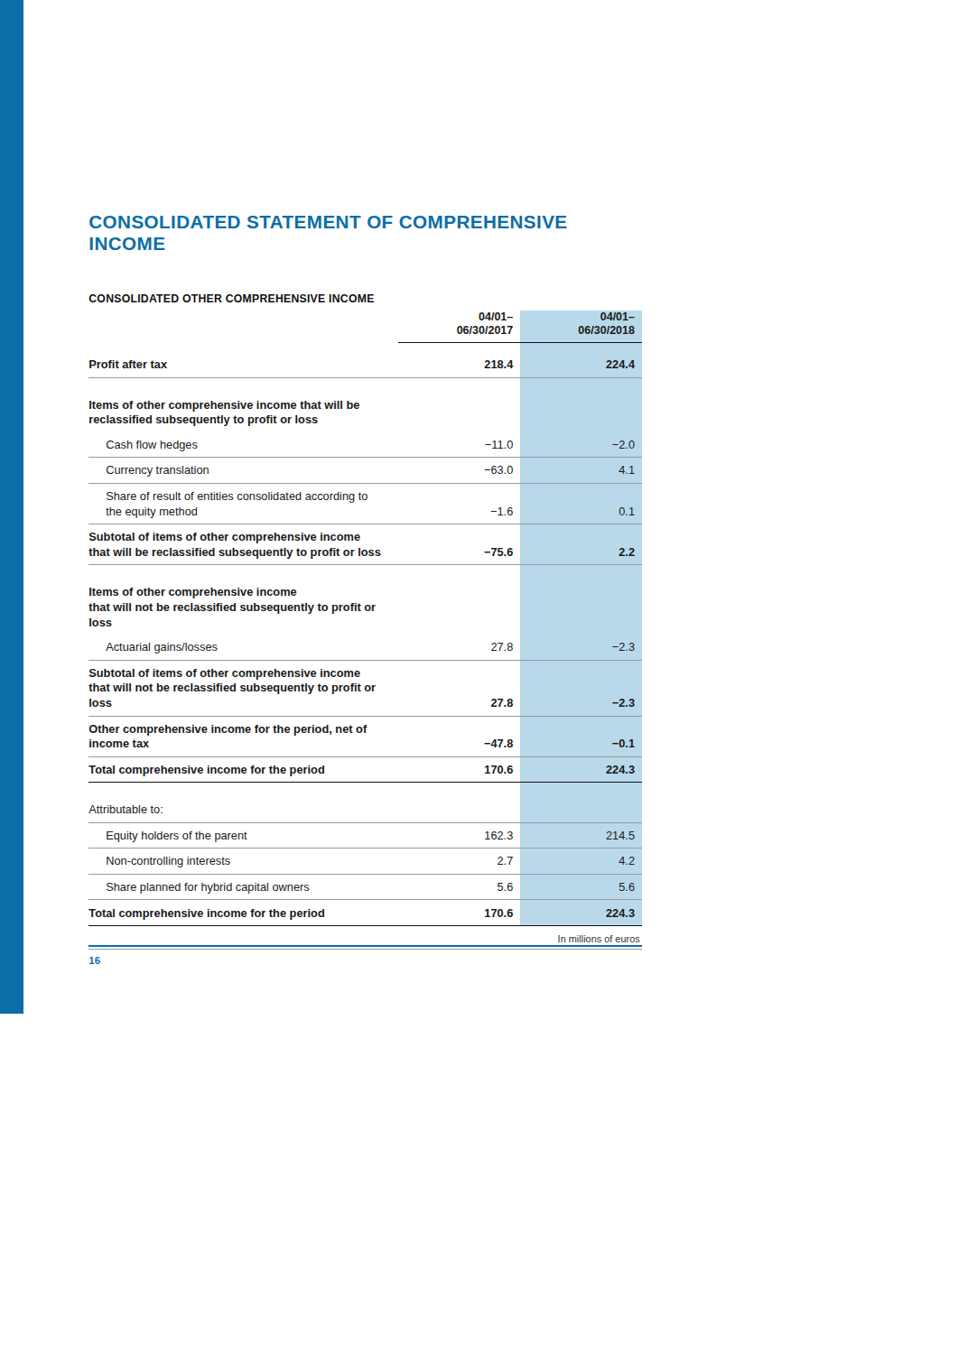Consolidated Statement of Comprehensive Income
Consolidated other comprehensive income
| | 04/01– 06/30/2017 | 04/01– 06/30/2018 |
| --- | --- | --- |
| Profit after tax | 218.4 | 224.4 |
| Items of other comprehensive income that will be reclassified subsequently to profit or loss | | |
| Cash flow hedges | −11.0 | −2.0 |
| Currency translation | −63.0 | 4.1 |
| Share of result of entities consolidated according to the equity method | −1.6 | 0.1 |
| Subtotal of items of other comprehensive income that will be reclassified subsequently to profit or loss | −75.6 | 2.2 |
| Items of other comprehensive income that will not be reclassified subsequently to profit or loss | | |
| Actuarial gains/losses | 27.8 | −2.3 |
| Subtotal of items of other comprehensive income that will not be reclassified subsequently to profit or loss | 27.8 | −2.3 |
| Other comprehensive income for the period, net of income tax | −47.8 | −0.1 |
| Total comprehensive income for the period | 170.6 | 224.3 |
| Attributable to: | | |
| Equity holders of the parent | 162.3 | 214.5 |
| Non-controlling interests | 2.7 | 4.2 |
| Share planned for hybrid capital owners | 5.6 | 5.6 |
| Total comprehensive income for the period | 170.6 | 224.3 |
In millions of euros
16